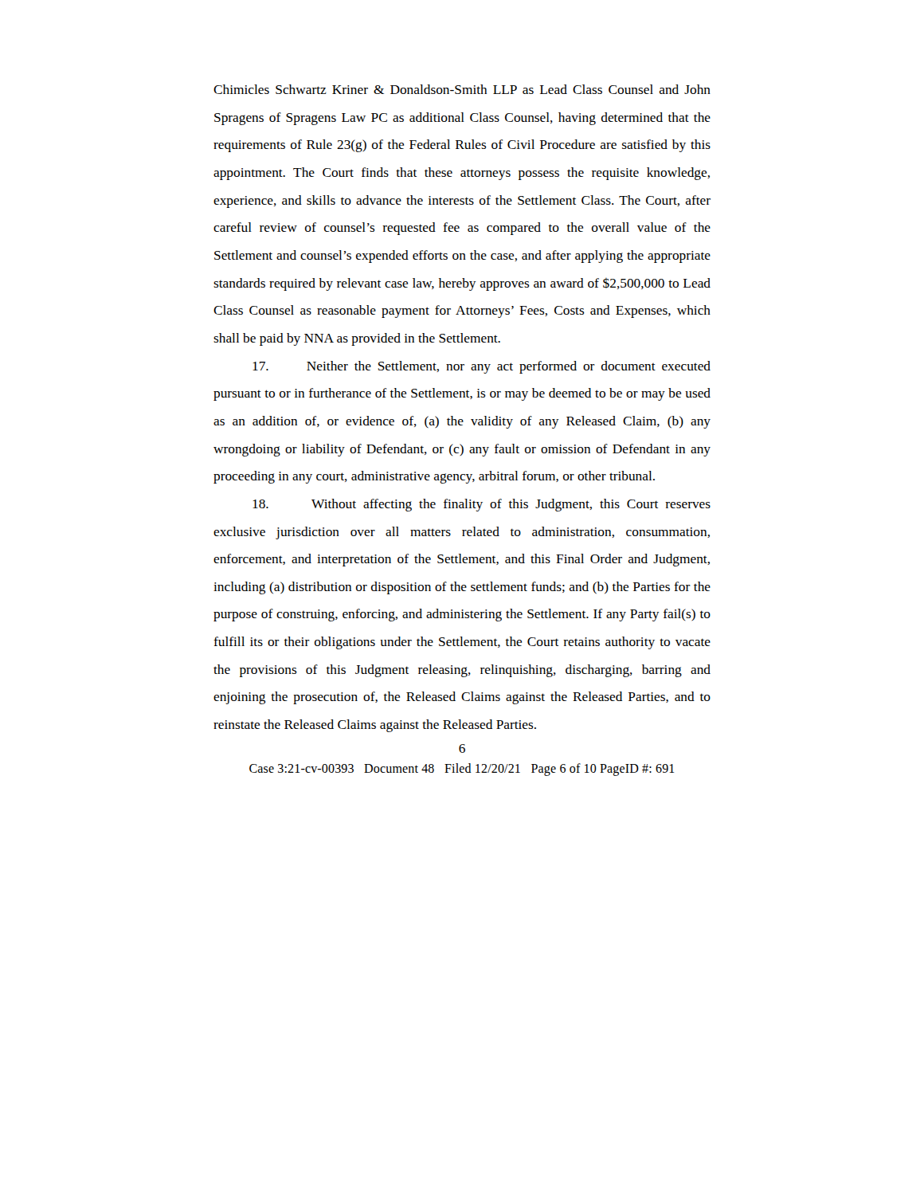Chimicles Schwartz Kriner & Donaldson-Smith LLP as Lead Class Counsel and John Spragens of Spragens Law PC as additional Class Counsel, having determined that the requirements of Rule 23(g) of the Federal Rules of Civil Procedure are satisfied by this appointment. The Court finds that these attorneys possess the requisite knowledge, experience, and skills to advance the interests of the Settlement Class. The Court, after careful review of counsel’s requested fee as compared to the overall value of the Settlement and counsel’s expended efforts on the case, and after applying the appropriate standards required by relevant case law, hereby approves an award of $2,500,000 to Lead Class Counsel as reasonable payment for Attorneys’ Fees, Costs and Expenses, which shall be paid by NNA as provided in the Settlement.
17. Neither the Settlement, nor any act performed or document executed pursuant to or in furtherance of the Settlement, is or may be deemed to be or may be used as an addition of, or evidence of, (a) the validity of any Released Claim, (b) any wrongdoing or liability of Defendant, or (c) any fault or omission of Defendant in any proceeding in any court, administrative agency, arbitral forum, or other tribunal.
18. Without affecting the finality of this Judgment, this Court reserves exclusive jurisdiction over all matters related to administration, consummation, enforcement, and interpretation of the Settlement, and this Final Order and Judgment, including (a) distribution or disposition of the settlement funds; and (b) the Parties for the purpose of construing, enforcing, and administering the Settlement. If any Party fail(s) to fulfill its or their obligations under the Settlement, the Court retains authority to vacate the provisions of this Judgment releasing, relinquishing, discharging, barring and enjoining the prosecution of, the Released Claims against the Released Parties, and to reinstate the Released Claims against the Released Parties.
6
Case 3:21-cv-00393 Document 48 Filed 12/20/21 Page 6 of 10 PageID #: 691